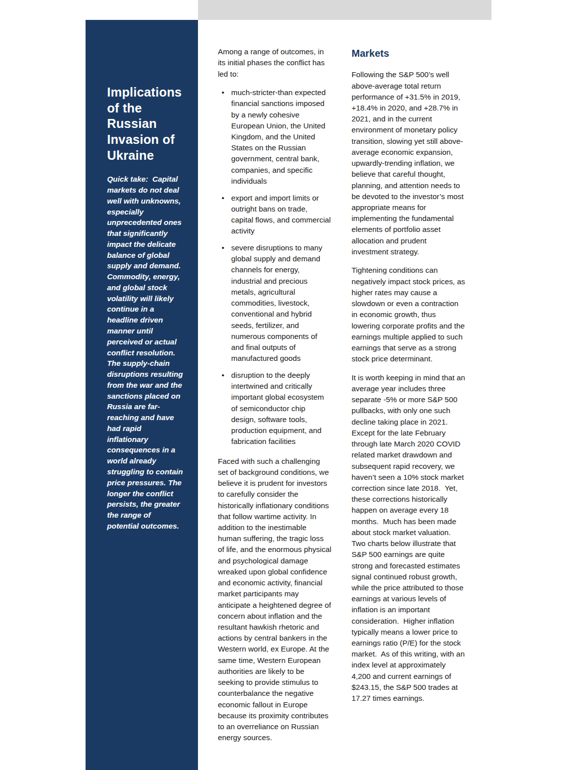Implications of the Russian Invasion of Ukraine
Quick take: Capital markets do not deal well with unknowns, especially unprecedented ones that significantly impact the delicate balance of global supply and demand. Commodity, energy, and global stock volatility will likely continue in a headline driven manner until perceived or actual conflict resolution. The supply-chain disruptions resulting from the war and the sanctions placed on Russia are far-reaching and have had rapid inflationary consequences in a world already struggling to contain price pressures. The longer the conflict persists, the greater the range of potential outcomes.
Among a range of outcomes, in its initial phases the conflict has led to:
much-stricter-than expected financial sanctions imposed by a newly cohesive European Union, the United Kingdom, and the United States on the Russian government, central bank, companies, and specific individuals
export and import limits or outright bans on trade, capital flows, and commercial activity
severe disruptions to many global supply and demand channels for energy, industrial and precious metals, agricultural commodities, livestock, conventional and hybrid seeds, fertilizer, and numerous components of and final outputs of manufactured goods
disruption to the deeply intertwined and critically important global ecosystem of semiconductor chip design, software tools, production equipment, and fabrication facilities
Faced with such a challenging set of background conditions, we believe it is prudent for investors to carefully consider the historically inflationary conditions that follow wartime activity. In addition to the inestimable human suffering, the tragic loss of life, and the enormous physical and psychological damage wreaked upon global confidence and economic activity, financial market participants may anticipate a heightened degree of concern about inflation and the resultant hawkish rhetoric and actions by central bankers in the Western world, ex Europe. At the same time, Western European authorities are likely to be seeking to provide stimulus to counterbalance the negative economic fallout in Europe because its proximity contributes to an overreliance on Russian energy sources.
Markets
Following the S&P 500’s well above-average total return performance of +31.5% in 2019, +18.4% in 2020, and +28.7% in 2021, and in the current environment of monetary policy transition, slowing yet still above-average economic expansion, upwardly-trending inflation, we believe that careful thought, planning, and attention needs to be devoted to the investor’s most appropriate means for implementing the fundamental elements of portfolio asset allocation and prudent investment strategy.
Tightening conditions can negatively impact stock prices, as higher rates may cause a slowdown or even a contraction in economic growth, thus lowering corporate profits and the earnings multiple applied to such earnings that serve as a strong stock price determinant.
It is worth keeping in mind that an average year includes three separate -5% or more S&P 500 pullbacks, with only one such decline taking place in 2021. Except for the late February through late March 2020 COVID related market drawdown and subsequent rapid recovery, we haven’t seen a 10% stock market correction since late 2018. Yet, these corrections historically happen on average every 18 months. Much has been made about stock market valuation. Two charts below illustrate that S&P 500 earnings are quite strong and forecasted estimates signal continued robust growth, while the price attributed to those earnings at various levels of inflation is an important consideration. Higher inflation typically means a lower price to earnings ratio (P/E) for the stock market. As of this writing, with an index level at approximately 4,200 and current earnings of $243.15, the S&P 500 trades at 17.27 times earnings.